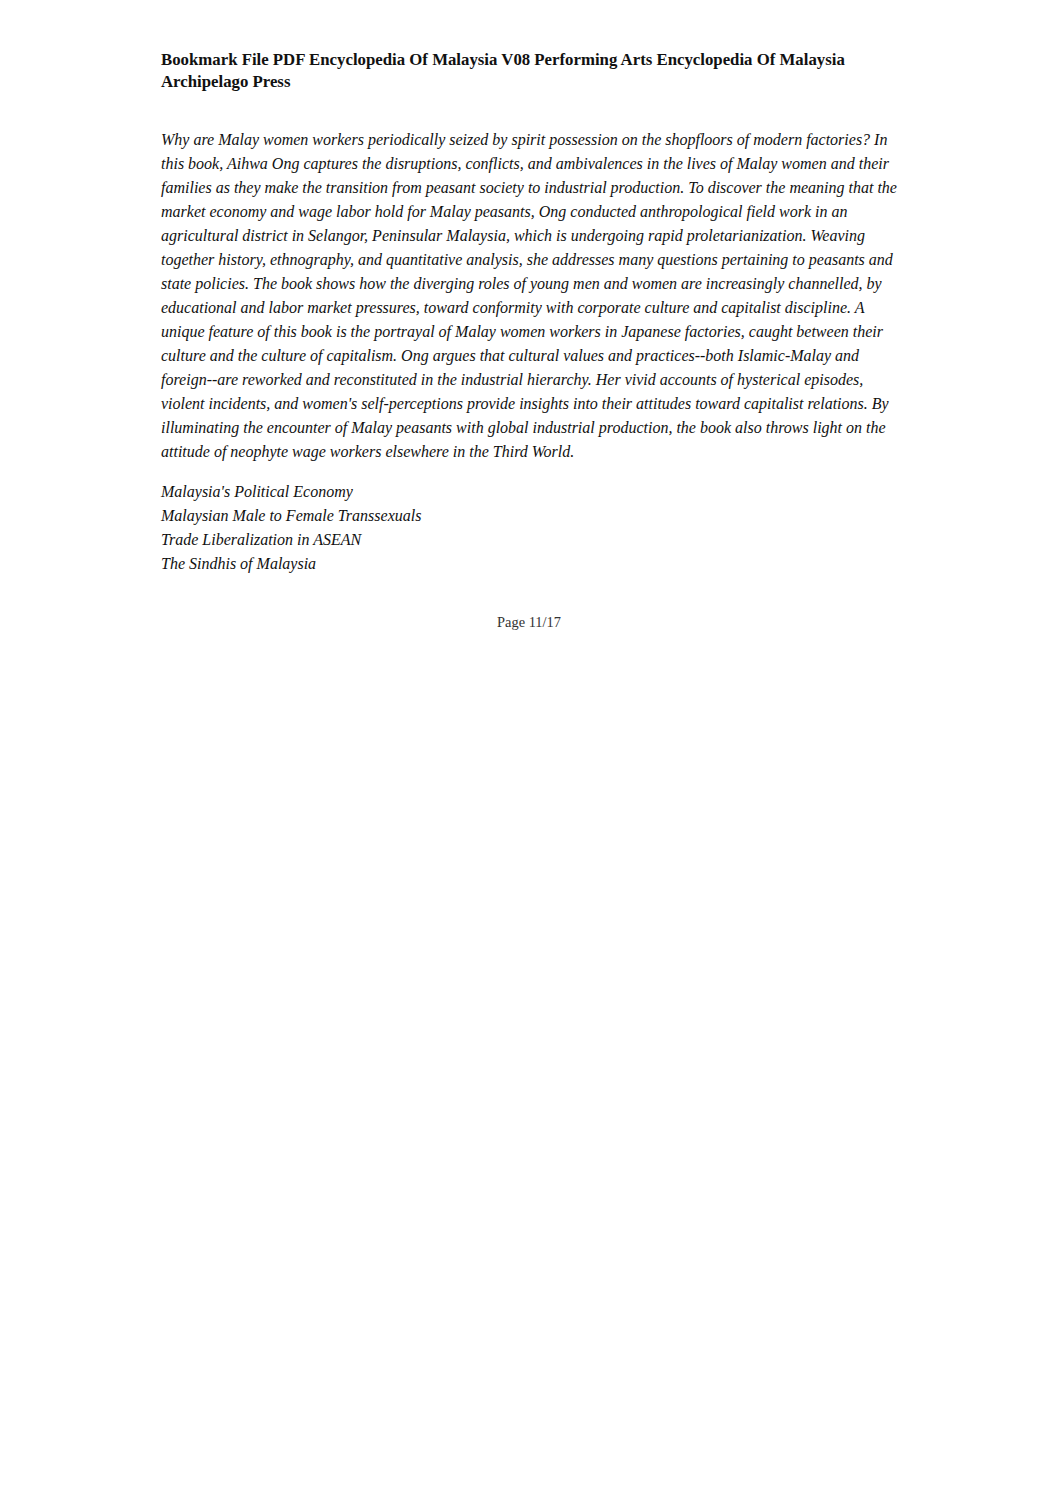Bookmark File PDF Encyclopedia Of Malaysia V08 Performing Arts Encyclopedia Of Malaysia Archipelago Press
Why are Malay women workers periodically seized by spirit possession on the shopfloors of modern factories? In this book, Aihwa Ong captures the disruptions, conflicts, and ambivalences in the lives of Malay women and their families as they make the transition from peasant society to industrial production. To discover the meaning that the market economy and wage labor hold for Malay peasants, Ong conducted anthropological field work in an agricultural district in Selangor, Peninsular Malaysia, which is undergoing rapid proletarianization. Weaving together history, ethnography, and quantitative analysis, she addresses many questions pertaining to peasants and state policies. The book shows how the diverging roles of young men and women are increasingly channelled, by educational and labor market pressures, toward conformity with corporate culture and capitalist discipline. A unique feature of this book is the portrayal of Malay women workers in Japanese factories, caught between their culture and the culture of capitalism. Ong argues that cultural values and practices--both Islamic-Malay and foreign--are reworked and reconstituted in the industrial hierarchy. Her vivid accounts of hysterical episodes, violent incidents, and women's self-perceptions provide insights into their attitudes toward capitalist relations. By illuminating the encounter of Malay peasants with global industrial production, the book also throws light on the attitude of neophyte wage workers elsewhere in the Third World.
Malaysia's Political Economy
Malaysian Male to Female Transsexuals
Trade Liberalization in ASEAN
The Sindhis of Malaysia
Page 11/17